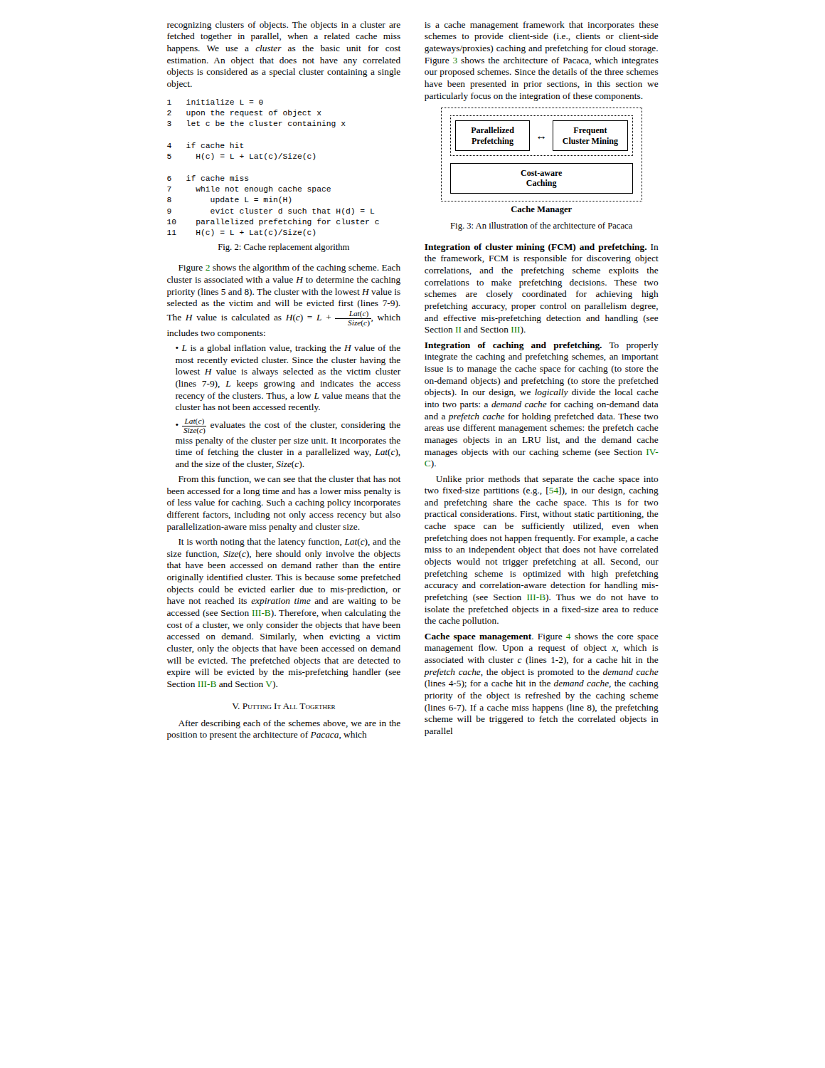recognizing clusters of objects. The objects in a cluster are fetched together in parallel, when a related cache miss happens. We use a cluster as the basic unit for cost estimation. An object that does not have any correlated objects is considered as a special cluster containing a single object.
1 initialize L = 0 2 upon the request of object x 3 let c be the cluster containing x 4 if cache hit 5 H(c) = L + Lat(c)/Size(c) 6 if cache miss 7 while not enough cache space 8 update L = min(H) 9 evict cluster d such that H(d) = L 10 parallelized prefetching for cluster c 11 H(c) = L + Lat(c)/Size(c)
Fig. 2: Cache replacement algorithm
Figure 2 shows the algorithm of the caching scheme. Each cluster is associated with a value H to determine the caching priority (lines 5 and 8). The cluster with the lowest H value is selected as the victim and will be evicted first (lines 7-9). The H value is calculated as H(c) = L + Lat(c) Size(c), which includes two components:
L is a global inflation value, tracking the H value of the most recently evicted cluster. Since the cluster having the lowest H value is always selected as the victim cluster (lines 7-9), L keeps growing and indicates the access recency of the clusters. Thus, a low L value means that the cluster has not been accessed recently.
Lat(c) Size(c) evaluates the cost of the cluster, considering the miss penalty of the cluster per size unit. It incorporates the time of fetching the cluster in a parallelized way, Lat(c), and the size of the cluster, Size(c).
From this function, we can see that the cluster that has not been accessed for a long time and has a lower miss penalty is of less value for caching. Such a caching policy incorporates different factors, including not only access recency but also parallelization-aware miss penalty and cluster size.
It is worth noting that the latency function, Lat(c), and the size function, Size(c), here should only involve the objects that have been accessed on demand rather than the entire originally identified cluster. This is because some prefetched objects could be evicted earlier due to mis-prediction, or have not reached its expiration time and are waiting to be accessed (see Section III-B). Therefore, when calculating the cost of a cluster, we only consider the objects that have been accessed on demand. Similarly, when evicting a victim cluster, only the objects that have been accessed on demand will be evicted. The prefetched objects that are detected to expire will be evicted by the mis-prefetching handler (see Section III-B and Section V).
V. Putting It All Together
After describing each of the schemes above, we are in the position to present the architecture of Pacaca, which
is a cache management framework that incorporates these schemes to provide client-side (i.e., clients or client-side gateways/proxies) caching and prefetching for cloud storage. Figure 3 shows the architecture of Pacaca, which integrates our proposed schemes. Since the details of the three schemes have been presented in prior sections, in this section we particularly focus on the integration of these components.
Parallelized
Prefetching
↔
Frequent
Cluster Mining
Cost-aware
Caching
Cache Manager
Fig. 3: An illustration of the architecture of Pacaca
Integration of cluster mining (FCM) and prefetching. In the framework, FCM is responsible for discovering object correlations, and the prefetching scheme exploits the correlations to make prefetching decisions. These two schemes are closely coordinated for achieving high prefetching accuracy, proper control on parallelism degree, and effective mis-prefetching detection and handling (see Section II and Section III).
Integration of caching and prefetching. To properly integrate the caching and prefetching schemes, an important issue is to manage the cache space for caching (to store the on-demand objects) and prefetching (to store the prefetched objects). In our design, we logically divide the local cache into two parts: a demand cache for caching on-demand data and a prefetch cache for holding prefetched data. These two areas use different management schemes: the prefetch cache manages objects in an LRU list, and the demand cache manages objects with our caching scheme (see Section IV-C).
Unlike prior methods that separate the cache space into two fixed-size partitions (e.g., [54]), in our design, caching and prefetching share the cache space. This is for two practical considerations. First, without static partitioning, the cache space can be sufficiently utilized, even when prefetching does not happen frequently. For example, a cache miss to an independent object that does not have correlated objects would not trigger prefetching at all. Second, our prefetching scheme is optimized with high prefetching accuracy and correlation-aware detection for handling mis-prefetching (see Section III-B). Thus we do not have to isolate the prefetched objects in a fixed-size area to reduce the cache pollution.
Cache space management. Figure 4 shows the core space management flow. Upon a request of object x, which is associated with cluster c (lines 1-2), for a cache hit in the prefetch cache, the object is promoted to the demand cache (lines 4-5); for a cache hit in the demand cache, the caching priority of the object is refreshed by the caching scheme (lines 6-7). If a cache miss happens (line 8), the prefetching scheme will be triggered to fetch the correlated objects in parallel